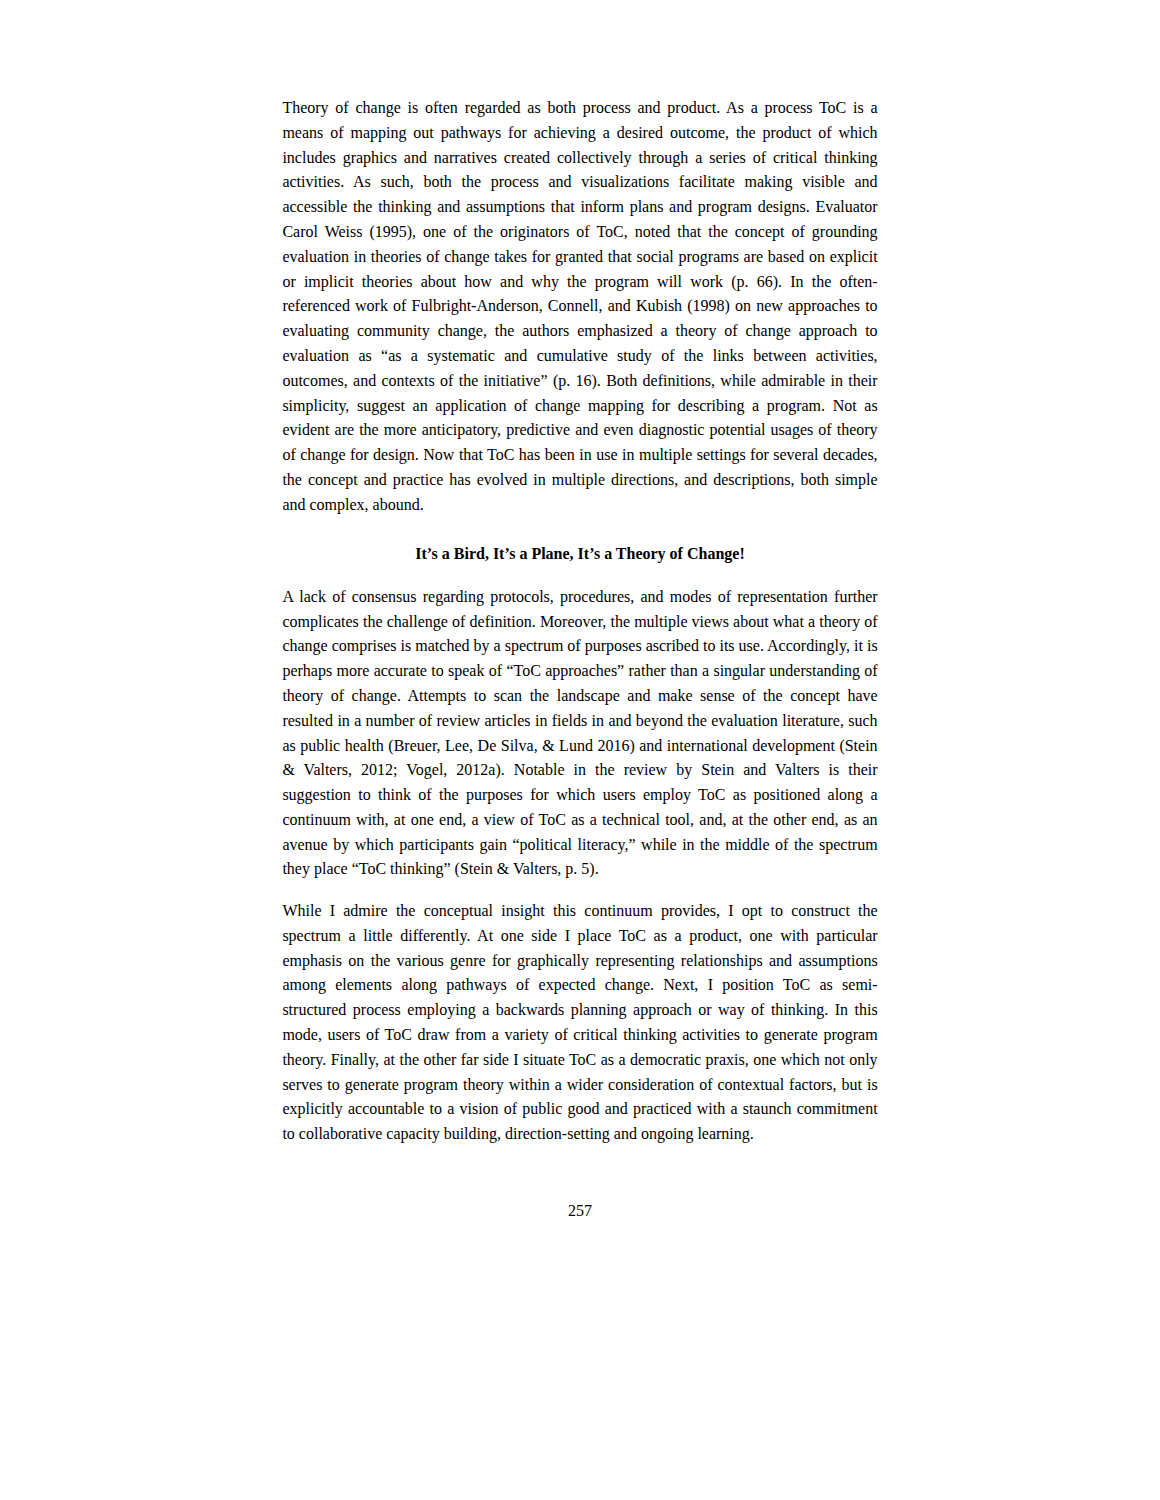Theory of change is often regarded as both process and product. As a process ToC is a means of mapping out pathways for achieving a desired outcome, the product of which includes graphics and narratives created collectively through a series of critical thinking activities. As such, both the process and visualizations facilitate making visible and accessible the thinking and assumptions that inform plans and program designs. Evaluator Carol Weiss (1995), one of the originators of ToC, noted that the concept of grounding evaluation in theories of change takes for granted that social programs are based on explicit or implicit theories about how and why the program will work (p. 66). In the often-referenced work of Fulbright-Anderson, Connell, and Kubish (1998) on new approaches to evaluating community change, the authors emphasized a theory of change approach to evaluation as “as a systematic and cumulative study of the links between activities, outcomes, and contexts of the initiative” (p. 16). Both definitions, while admirable in their simplicity, suggest an application of change mapping for describing a program. Not as evident are the more anticipatory, predictive and even diagnostic potential usages of theory of change for design. Now that ToC has been in use in multiple settings for several decades, the concept and practice has evolved in multiple directions, and descriptions, both simple and complex, abound.
It’s a Bird, It’s a Plane, It’s a Theory of Change!
A lack of consensus regarding protocols, procedures, and modes of representation further complicates the challenge of definition. Moreover, the multiple views about what a theory of change comprises is matched by a spectrum of purposes ascribed to its use. Accordingly, it is perhaps more accurate to speak of “ToC approaches” rather than a singular understanding of theory of change. Attempts to scan the landscape and make sense of the concept have resulted in a number of review articles in fields in and beyond the evaluation literature, such as public health (Breuer, Lee, De Silva, & Lund 2016) and international development (Stein & Valters, 2012; Vogel, 2012a). Notable in the review by Stein and Valters is their suggestion to think of the purposes for which users employ ToC as positioned along a continuum with, at one end, a view of ToC as a technical tool, and, at the other end, as an avenue by which participants gain “political literacy,” while in the middle of the spectrum they place “ToC thinking” (Stein & Valters, p. 5).
While I admire the conceptual insight this continuum provides, I opt to construct the spectrum a little differently. At one side I place ToC as a product, one with particular emphasis on the various genre for graphically representing relationships and assumptions among elements along pathways of expected change. Next, I position ToC as semi-structured process employing a backwards planning approach or way of thinking. In this mode, users of ToC draw from a variety of critical thinking activities to generate program theory. Finally, at the other far side I situate ToC as a democratic praxis, one which not only serves to generate program theory within a wider consideration of contextual factors, but is explicitly accountable to a vision of public good and practiced with a staunch commitment to collaborative capacity building, direction-setting and ongoing learning.
257